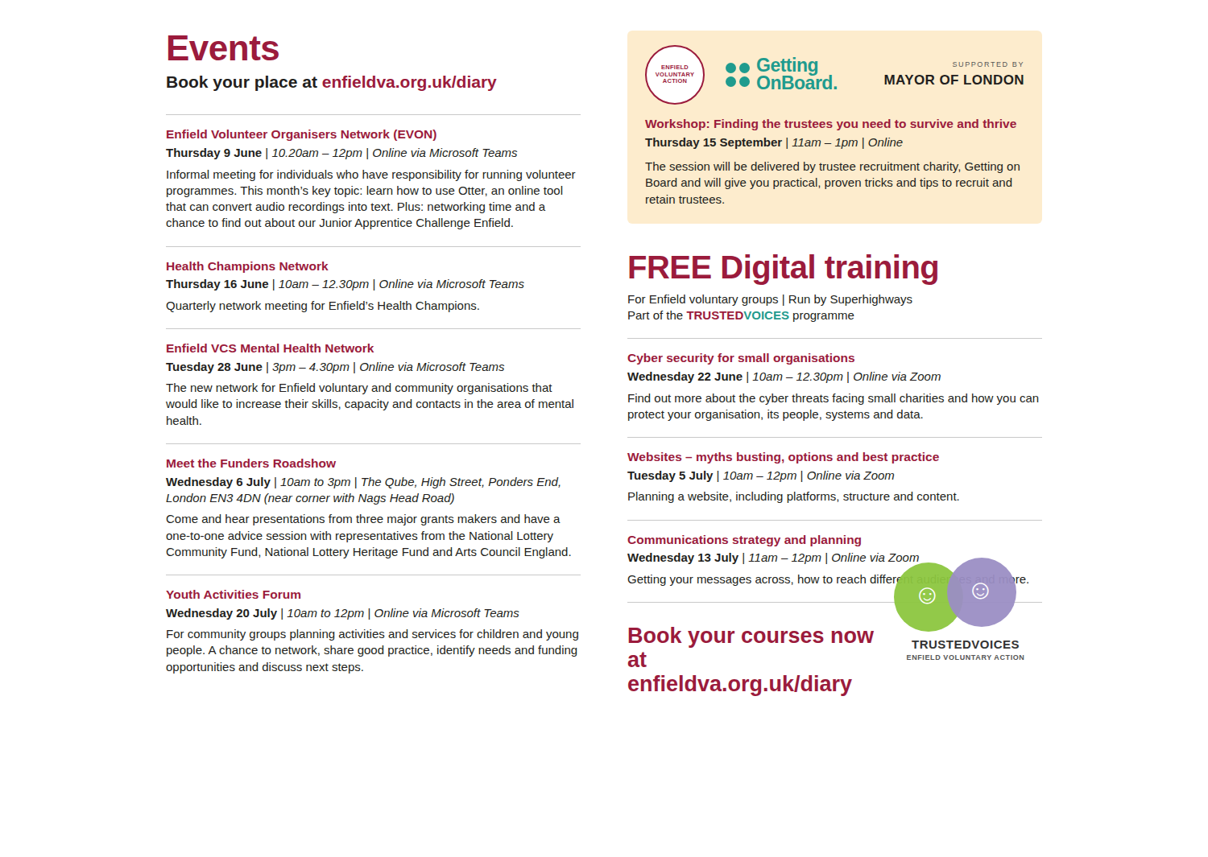Events
Book your place at enfieldva.org.uk/diary
Enfield Volunteer Organisers Network (EVON)
Thursday 9 June | 10.20am – 12pm | Online via Microsoft Teams
Informal meeting for individuals who have responsibility for running volunteer programmes. This month’s key topic: learn how to use Otter, an online tool that can convert audio recordings into text. Plus: networking time and a chance to find out about our Junior Apprentice Challenge Enfield.
Health Champions Network
Thursday 16 June | 10am – 12.30pm | Online via Microsoft Teams
Quarterly network meeting for Enfield’s Health Champions.
Enfield VCS Mental Health Network
Tuesday 28 June | 3pm – 4.30pm | Online via Microsoft Teams
The new network for Enfield voluntary and community organisations that would like to increase their skills, capacity and contacts in the area of mental health.
Meet the Funders Roadshow
Wednesday 6 July | 10am to 3pm | The Qube, High Street, Ponders End, London EN3 4DN (near corner with Nags Head Road)
Come and hear presentations from three major grants makers and have a one-to-one advice session with representatives from the National Lottery Community Fund, National Lottery Heritage Fund and Arts Council England.
Youth Activities Forum
Wednesday 20 July | 10am to 12pm | Online via Microsoft Teams
For community groups planning activities and services for children and young people. A chance to network, share good practice, identify needs and funding opportunities and discuss next steps.
ENFIELD
VOLUNTARY
ACTION
GettingOnBoard.
SUPPORTED BY
MAYOR OF LONDON
Workshop: Finding the trustees you need to survive and thrive
Thursday 15 September | 11am – 1pm | Online
The session will be delivered by trustee recruitment charity, Getting on Board and will give you practical, proven tricks and tips to recruit and retain trustees.
FREE Digital training
For Enfield voluntary groups | Run by Superhighways
Part of the TRUSTED VOICES programme
Cyber security for small organisations
Wednesday 22 June | 10am – 12.30pm | Online via Zoom
Find out more about the cyber threats facing small charities and how you can protect your organisation, its people, systems and data.
Websites – myths busting, options and best practice
Tuesday 5 July | 10am – 12pm | Online via Zoom
Planning a website, including platforms, structure and content.
Communications strategy and planning
Wednesday 13 July | 11am – 12pm | Online via Zoom
Getting your messages across, how to reach different audiences and more.
☺
☺
TRUSTEDVOICES ENFIELD VOLUNTARY ACTION
Book your courses now at enfieldva.org.uk/diary